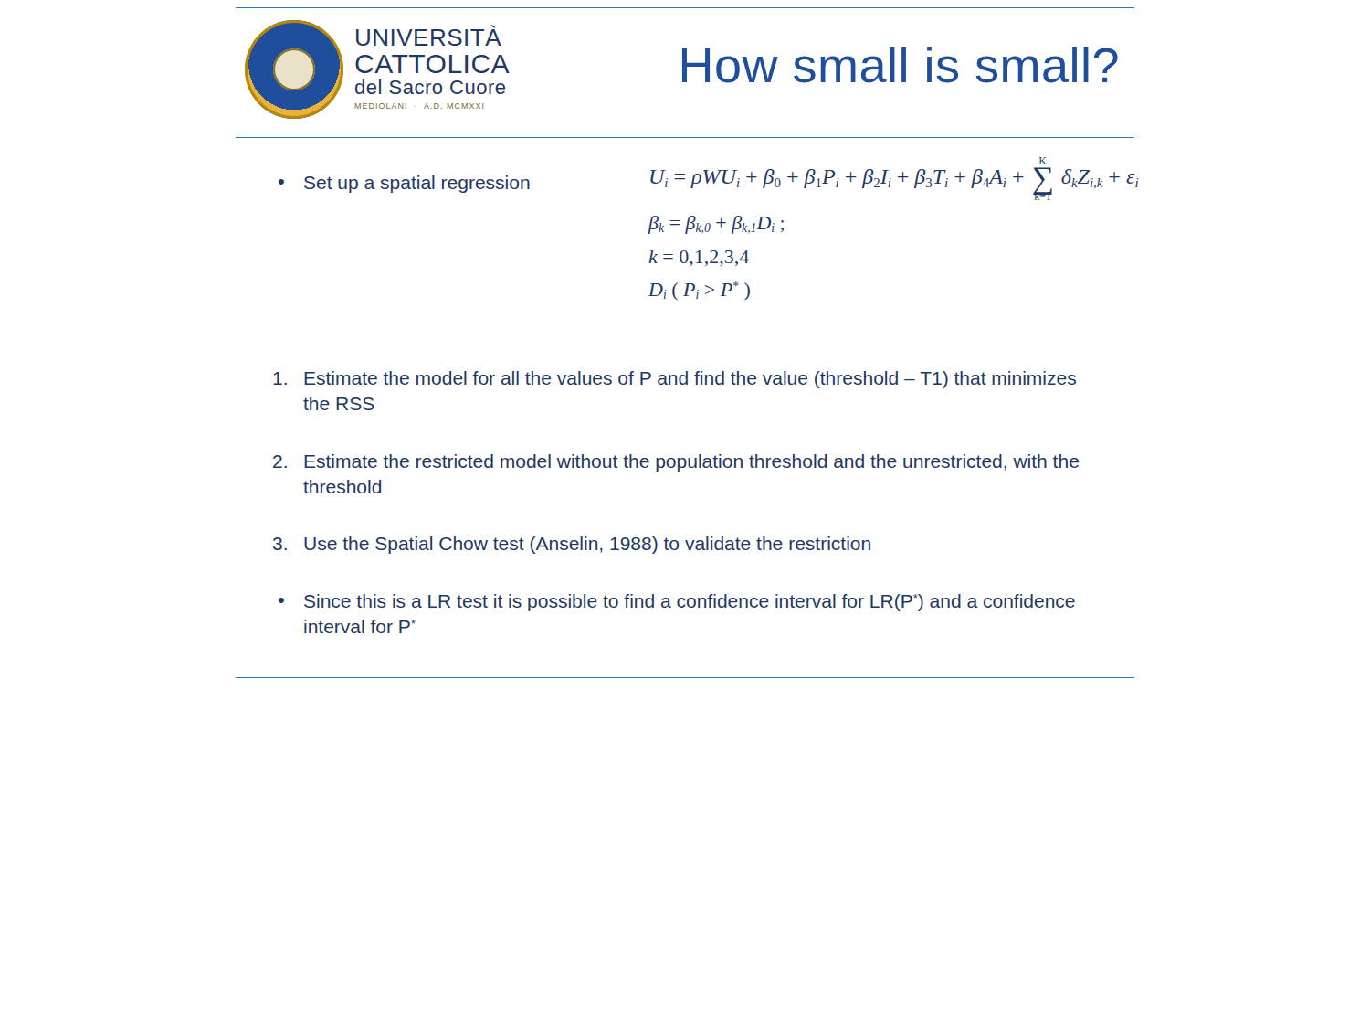UNIVERSITÀ
CATTOLICA
del Sacro Cuore
MEDIOLANI · A.D. MCMXXI
How small is small?
Set up a spatial regression
Ui = ρWUi + β0 + β1Pi + β2Ii + β3Ti + β4Ai + K∑k=1 δkZi,k + εi
βk = βk,0 + βk,1Di ;
k = 0,1,2,3,4
Di ( Pi > P* )
Estimate the model for all the values of P and find the value (threshold – T1) that minimizes the RSS
Estimate the restricted model without the population threshold and the unrestricted, with the threshold
Use the Spatial Chow test (Anselin, 1988) to validate the restriction
Since this is a LR test it is possible to find a confidence interval for LR(P*) and a confidence interval for P*